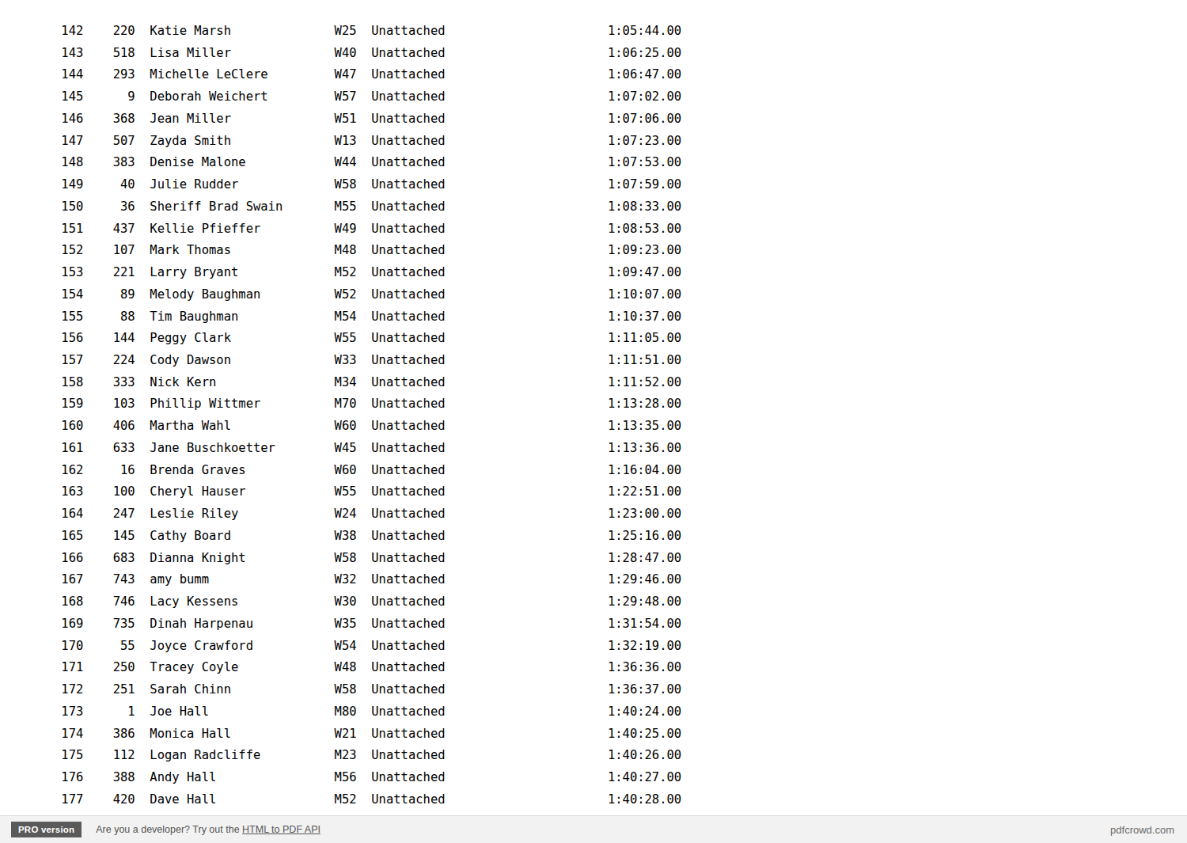142    220  Katie Marsh              W25  Unattached                      1:05:44.00
 143    518  Lisa Miller              W40  Unattached                      1:06:25.00
 144    293  Michelle LeClere         W47  Unattached                      1:06:47.00
 145      9  Deborah Weichert         W57  Unattached                      1:07:02.00
 146    368  Jean Miller              W51  Unattached                      1:07:06.00
 147    507  Zayda Smith              W13  Unattached                      1:07:23.00
 148    383  Denise Malone            W44  Unattached                      1:07:53.00
 149     40  Julie Rudder             W58  Unattached                      1:07:59.00
 150     36  Sheriff Brad Swain       M55  Unattached                      1:08:33.00
 151    437  Kellie Pfieffer          W49  Unattached                      1:08:53.00
 152    107  Mark Thomas              M48  Unattached                      1:09:23.00
 153    221  Larry Bryant             M52  Unattached                      1:09:47.00
 154     89  Melody Baughman          W52  Unattached                      1:10:07.00
 155     88  Tim Baughman             M54  Unattached                      1:10:37.00
 156    144  Peggy Clark              W55  Unattached                      1:11:05.00
 157    224  Cody Dawson              W33  Unattached                      1:11:51.00
 158    333  Nick Kern                M34  Unattached                      1:11:52.00
 159    103  Phillip Wittmer          M70  Unattached                      1:13:28.00
 160    406  Martha Wahl              W60  Unattached                      1:13:35.00
 161    633  Jane Buschkoetter        W45  Unattached                      1:13:36.00
 162     16  Brenda Graves            W60  Unattached                      1:16:04.00
 163    100  Cheryl Hauser            W55  Unattached                      1:22:51.00
 164    247  Leslie Riley             W24  Unattached                      1:23:00.00
 165    145  Cathy Board              W38  Unattached                      1:25:16.00
 166    683  Dianna Knight            W58  Unattached                      1:28:47.00
 167    743  amy bumm                 W32  Unattached                      1:29:46.00
 168    746  Lacy Kessens             W30  Unattached                      1:29:48.00
 169    735  Dinah Harpenau           W35  Unattached                      1:31:54.00
 170     55  Joyce Crawford           W54  Unattached                      1:32:19.00
 171    250  Tracey Coyle             W48  Unattached                      1:36:36.00
 172    251  Sarah Chinn              W58  Unattached                      1:36:37.00
 173      1  Joe Hall                 M80  Unattached                      1:40:24.00
 174    386  Monica Hall              W21  Unattached                      1:40:25.00
 175    112  Logan Radcliffe          M23  Unattached                      1:40:26.00
 176    388  Andy Hall                M56  Unattached                      1:40:27.00
 177    420  Dave Hall                M52  Unattached                      1:40:28.00
PRO version Are you a developer? Try out the HTML to PDF API pdfcrowd.com